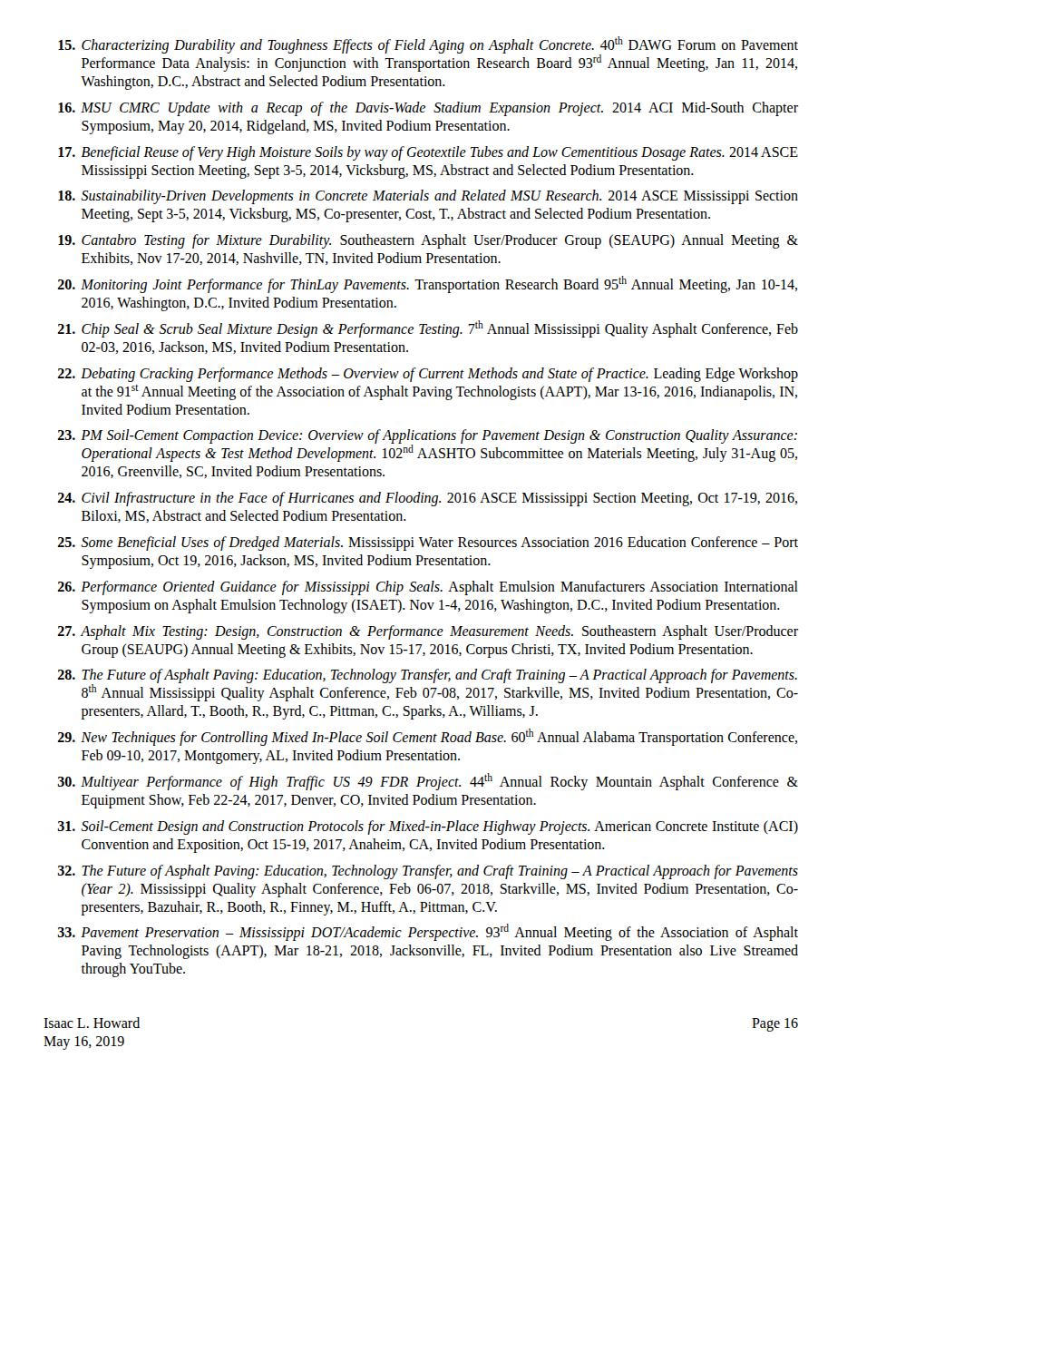Characterizing Durability and Toughness Effects of Field Aging on Asphalt Concrete. 40th DAWG Forum on Pavement Performance Data Analysis: in Conjunction with Transportation Research Board 93rd Annual Meeting, Jan 11, 2014, Washington, D.C., Abstract and Selected Podium Presentation.
MSU CMRC Update with a Recap of the Davis-Wade Stadium Expansion Project. 2014 ACI Mid-South Chapter Symposium, May 20, 2014, Ridgeland, MS, Invited Podium Presentation.
Beneficial Reuse of Very High Moisture Soils by way of Geotextile Tubes and Low Cementitious Dosage Rates. 2014 ASCE Mississippi Section Meeting, Sept 3-5, 2014, Vicksburg, MS, Abstract and Selected Podium Presentation.
Sustainability-Driven Developments in Concrete Materials and Related MSU Research. 2014 ASCE Mississippi Section Meeting, Sept 3-5, 2014, Vicksburg, MS, Co-presenter, Cost, T., Abstract and Selected Podium Presentation.
Cantabro Testing for Mixture Durability. Southeastern Asphalt User/Producer Group (SEAUPG) Annual Meeting & Exhibits, Nov 17-20, 2014, Nashville, TN, Invited Podium Presentation.
Monitoring Joint Performance for ThinLay Pavements. Transportation Research Board 95th Annual Meeting, Jan 10-14, 2016, Washington, D.C., Invited Podium Presentation.
Chip Seal & Scrub Seal Mixture Design & Performance Testing. 7th Annual Mississippi Quality Asphalt Conference, Feb 02-03, 2016, Jackson, MS, Invited Podium Presentation.
Debating Cracking Performance Methods – Overview of Current Methods and State of Practice. Leading Edge Workshop at the 91st Annual Meeting of the Association of Asphalt Paving Technologists (AAPT), Mar 13-16, 2016, Indianapolis, IN, Invited Podium Presentation.
PM Soil-Cement Compaction Device: Overview of Applications for Pavement Design & Construction Quality Assurance: Operational Aspects & Test Method Development. 102nd AASHTO Subcommittee on Materials Meeting, July 31-Aug 05, 2016, Greenville, SC, Invited Podium Presentations.
Civil Infrastructure in the Face of Hurricanes and Flooding. 2016 ASCE Mississippi Section Meeting, Oct 17-19, 2016, Biloxi, MS, Abstract and Selected Podium Presentation.
Some Beneficial Uses of Dredged Materials. Mississippi Water Resources Association 2016 Education Conference – Port Symposium, Oct 19, 2016, Jackson, MS, Invited Podium Presentation.
Performance Oriented Guidance for Mississippi Chip Seals. Asphalt Emulsion Manufacturers Association International Symposium on Asphalt Emulsion Technology (ISAET). Nov 1-4, 2016, Washington, D.C., Invited Podium Presentation.
Asphalt Mix Testing: Design, Construction & Performance Measurement Needs. Southeastern Asphalt User/Producer Group (SEAUPG) Annual Meeting & Exhibits, Nov 15-17, 2016, Corpus Christi, TX, Invited Podium Presentation.
The Future of Asphalt Paving: Education, Technology Transfer, and Craft Training – A Practical Approach for Pavements. 8th Annual Mississippi Quality Asphalt Conference, Feb 07-08, 2017, Starkville, MS, Invited Podium Presentation, Co-presenters, Allard, T., Booth, R., Byrd, C., Pittman, C., Sparks, A., Williams, J.
New Techniques for Controlling Mixed In-Place Soil Cement Road Base. 60th Annual Alabama Transportation Conference, Feb 09-10, 2017, Montgomery, AL, Invited Podium Presentation.
Multiyear Performance of High Traffic US 49 FDR Project. 44th Annual Rocky Mountain Asphalt Conference & Equipment Show, Feb 22-24, 2017, Denver, CO, Invited Podium Presentation.
Soil-Cement Design and Construction Protocols for Mixed-in-Place Highway Projects. American Concrete Institute (ACI) Convention and Exposition, Oct 15-19, 2017, Anaheim, CA, Invited Podium Presentation.
The Future of Asphalt Paving: Education, Technology Transfer, and Craft Training – A Practical Approach for Pavements (Year 2). Mississippi Quality Asphalt Conference, Feb 06-07, 2018, Starkville, MS, Invited Podium Presentation, Co-presenters, Bazuhair, R., Booth, R., Finney, M., Hufft, A., Pittman, C.V.
Pavement Preservation – Mississippi DOT/Academic Perspective. 93rd Annual Meeting of the Association of Asphalt Paving Technologists (AAPT), Mar 18-21, 2018, Jacksonville, FL, Invited Podium Presentation also Live Streamed through YouTube.
Isaac L. Howard
May 16, 2019
Page 16